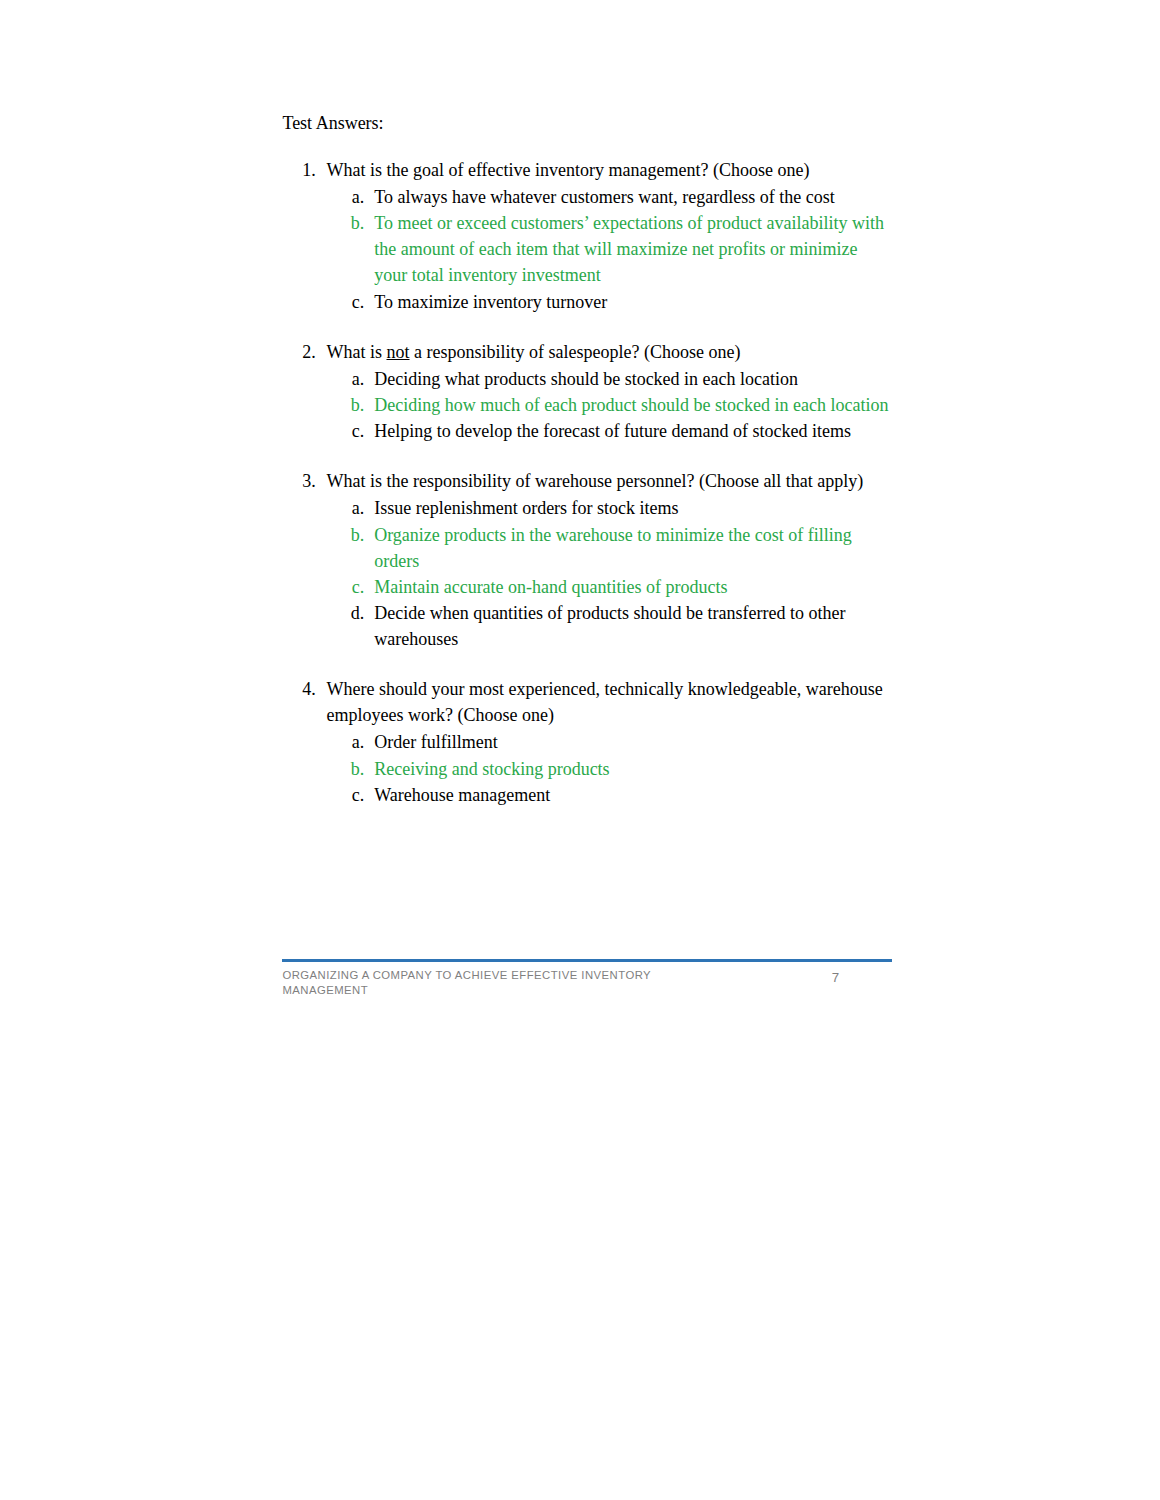Test Answers:
What is the goal of effective inventory management? (Choose one)
To always have whatever customers want, regardless of the cost
To meet or exceed customers’ expectations of product availability with the amount of each item that will maximize net profits or minimize your total inventory investment
To maximize inventory turnover
What is not a responsibility of salespeople? (Choose one)
Deciding what products should be stocked in each location
Deciding how much of each product should be stocked in each location
Helping to develop the forecast of future demand of stocked items
What is the responsibility of warehouse personnel? (Choose all that apply)
Issue replenishment orders for stock items
Organize products in the warehouse to minimize the cost of filling orders
Maintain accurate on-hand quantities of products
Decide when quantities of products should be transferred to other warehouses
Where should your most experienced, technically knowledgeable, warehouse employees work? (Choose one)
Order fulfillment
Receiving and stocking products
Warehouse management
Organizing a company to achieve effective inventory management
7